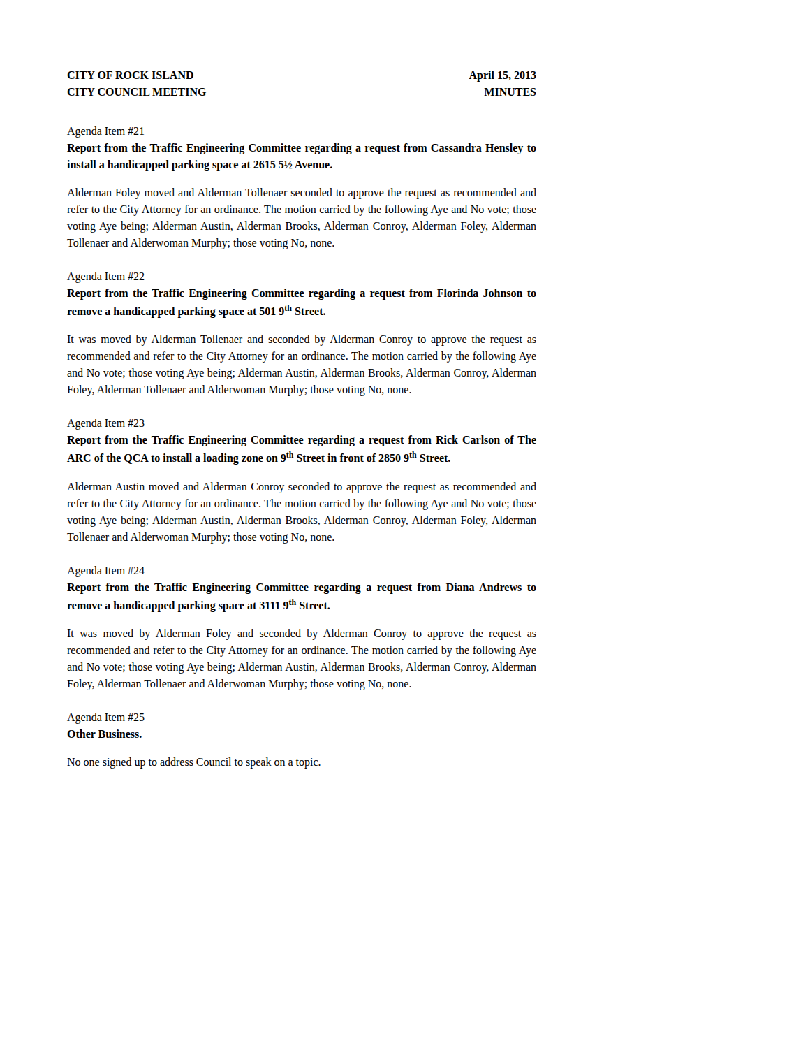CITY OF ROCK ISLAND
CITY COUNCIL MEETING
April 15, 2013
MINUTES
Agenda Item #21
Report from the Traffic Engineering Committee regarding a request from Cassandra Hensley to install a handicapped parking space at 2615 5½ Avenue.
Alderman Foley moved and Alderman Tollenaer seconded to approve the request as recommended and refer to the City Attorney for an ordinance. The motion carried by the following Aye and No vote; those voting Aye being; Alderman Austin, Alderman Brooks, Alderman Conroy, Alderman Foley, Alderman Tollenaer and Alderwoman Murphy; those voting No, none.
Agenda Item #22
Report from the Traffic Engineering Committee regarding a request from Florinda Johnson to remove a handicapped parking space at 501 9th Street.
It was moved by Alderman Tollenaer and seconded by Alderman Conroy to approve the request as recommended and refer to the City Attorney for an ordinance. The motion carried by the following Aye and No vote; those voting Aye being; Alderman Austin, Alderman Brooks, Alderman Conroy, Alderman Foley, Alderman Tollenaer and Alderwoman Murphy; those voting No, none.
Agenda Item #23
Report from the Traffic Engineering Committee regarding a request from Rick Carlson of The ARC of the QCA to install a loading zone on 9th Street in front of 2850 9th Street.
Alderman Austin moved and Alderman Conroy seconded to approve the request as recommended and refer to the City Attorney for an ordinance. The motion carried by the following Aye and No vote; those voting Aye being; Alderman Austin, Alderman Brooks, Alderman Conroy, Alderman Foley, Alderman Tollenaer and Alderwoman Murphy; those voting No, none.
Agenda Item #24
Report from the Traffic Engineering Committee regarding a request from Diana Andrews to remove a handicapped parking space at 3111 9th Street.
It was moved by Alderman Foley and seconded by Alderman Conroy to approve the request as recommended and refer to the City Attorney for an ordinance. The motion carried by the following Aye and No vote; those voting Aye being; Alderman Austin, Alderman Brooks, Alderman Conroy, Alderman Foley, Alderman Tollenaer and Alderwoman Murphy; those voting No, none.
Agenda Item #25
Other Business.
No one signed up to address Council to speak on a topic.